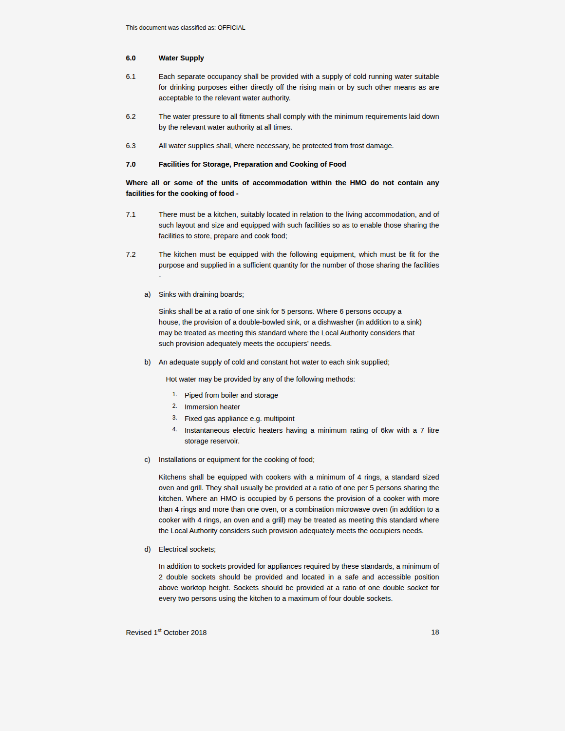This document was classified as: OFFICIAL
6.0
Water Supply
6.1
Each separate occupancy shall be provided with a supply of cold running water suitable for drinking purposes either directly off the rising main or by such other means as are acceptable to the relevant water authority.
6.2
The water pressure to all fitments shall comply with the minimum requirements laid down by the relevant water authority at all times.
6.3
All water supplies shall, where necessary, be protected from frost damage.
7.0
Facilities for Storage, Preparation and Cooking of Food
Where all or some of the units of accommodation within the HMO do not contain any facilities for the cooking of food -
7.1
There must be a kitchen, suitably located in relation to the living accommodation, and of such layout and size and equipped with such facilities so as to enable those sharing the facilities to store, prepare and cook food;
7.2
The kitchen must be equipped with the following equipment, which must be fit for the purpose and supplied in a sufficient quantity for the number of those sharing the facilities -
a)
Sinks with draining boards;
Sinks shall be at a ratio of one sink for 5 persons. Where 6 persons occupy a
house, the provision of a double-bowled sink, or a dishwasher (in addition to a sink)
may be treated as meeting this standard where the Local Authority considers that
such provision adequately meets the occupiers’ needs.
b)
An adequate supply of cold and constant hot water to each sink supplied;
Hot water may be provided by any of the following methods:
Piped from boiler and storage
Immersion heater
Fixed gas appliance e.g. multipoint
Instantaneous electric heaters having a minimum rating of 6kw with a 7 litre storage reservoir.
c)
Installations or equipment for the cooking of food;
Kitchens shall be equipped with cookers with a minimum of 4 rings, a standard sized oven and grill. They shall usually be provided at a ratio of one per 5 persons sharing the kitchen. Where an HMO is occupied by 6 persons the provision of a cooker with more than 4 rings and more than one oven, or a combination microwave oven (in addition to a cooker with 4 rings, an oven and a grill) may be treated as meeting this standard where the Local Authority considers such provision adequately meets the occupiers needs.
d)
Electrical sockets;
In addition to sockets provided for appliances required by these standards, a minimum of 2 double sockets should be provided and located in a safe and accessible position above worktop height. Sockets should be provided at a ratio of one double socket for every two persons using the kitchen to a maximum of four double sockets.
Revised 1st October 2018
18